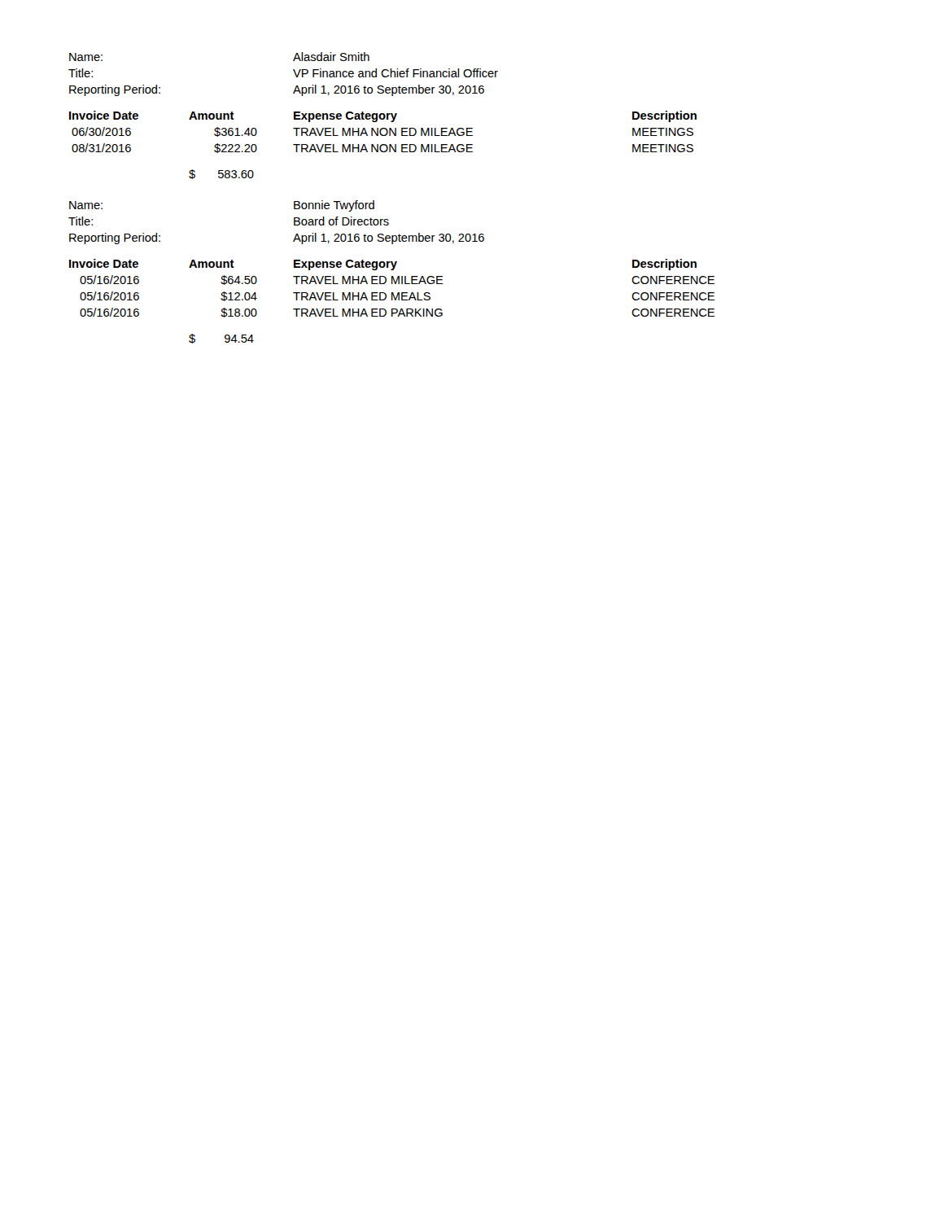| Name: | | Alasdair Smith | |
| Title: | | VP Finance and Chief Financial Officer | |
| Reporting Period: | | April 1, 2016 to September 30, 2016 | |
| Invoice Date | Amount | Expense Category | Description |
| 06/30/2016 | $361.40 | TRAVEL MHA NON ED MILEAGE | MEETINGS |
| 08/31/2016 | $222.20 | TRAVEL MHA NON ED MILEAGE | MEETINGS |
| | / $ / 583.60 / | | |
| Name: | | Bonnie Twyford | |
| Title: | | Board of Directors | |
| Reporting Period: | | April 1, 2016 to September 30, 2016 | |
| Invoice Date | Amount | Expense Category | Description |
| 05/16/2016 | $64.50 | TRAVEL MHA ED MILEAGE | CONFERENCE |
| 05/16/2016 | $12.04 | TRAVEL MHA ED MEALS | CONFERENCE |
| 05/16/2016 | $18.00 | TRAVEL MHA ED PARKING | CONFERENCE |
| | / $ / 94.54 / | | |